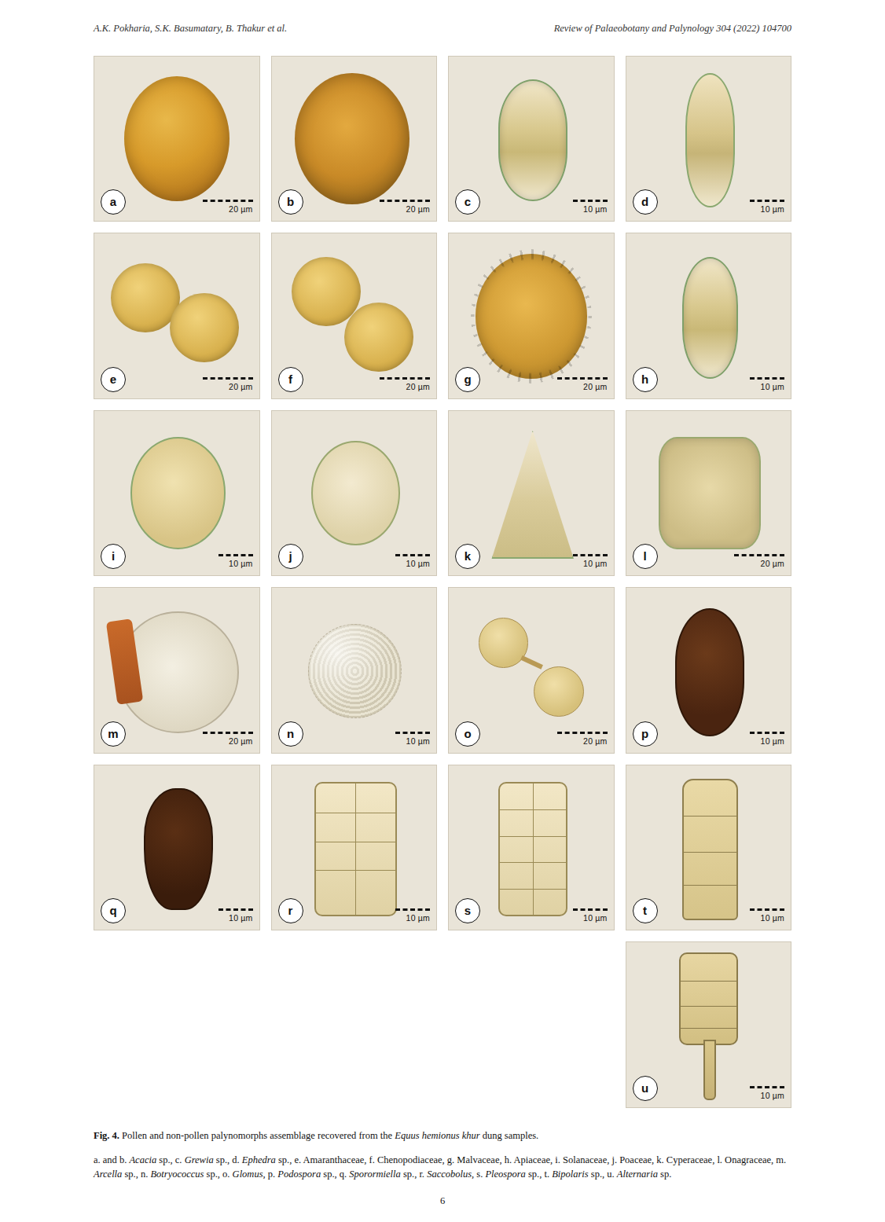A.K. Pokharia, S.K. Basumatary, B. Thakur et al.
Review of Palaeobotany and Palynology 304 (2022) 104700
a
20 µm
b
20 µm
c
10 µm
d
10 µm
e
20 µm
f
20 µm
g
20 µm
h
10 µm
i
10 µm
j
10 µm
k
10 µm
l
20 µm
m
20 µm
n
10 µm
o
20 µm
p
10 µm
q
10 µm
r
10 µm
s
10 µm
t
10 µm
u
10 µm
Fig. 4. Pollen and non-pollen palynomorphs assemblage recovered from the Equus hemionus khur dung samples.
a. and b. Acacia sp., c. Grewia sp., d. Ephedra sp., e. Amaranthaceae, f. Chenopodiaceae, g. Malvaceae, h. Apiaceae, i. Solanaceae, j. Poaceae, k. Cyperaceae, l. Onagraceae, m. Arcella sp., n. Botryococcus sp., o. Glomus, p. Podospora sp., q. Sporormiella sp., r. Saccobolus, s. Pleospora sp., t. Bipolaris sp., u. Alternaria sp.
6